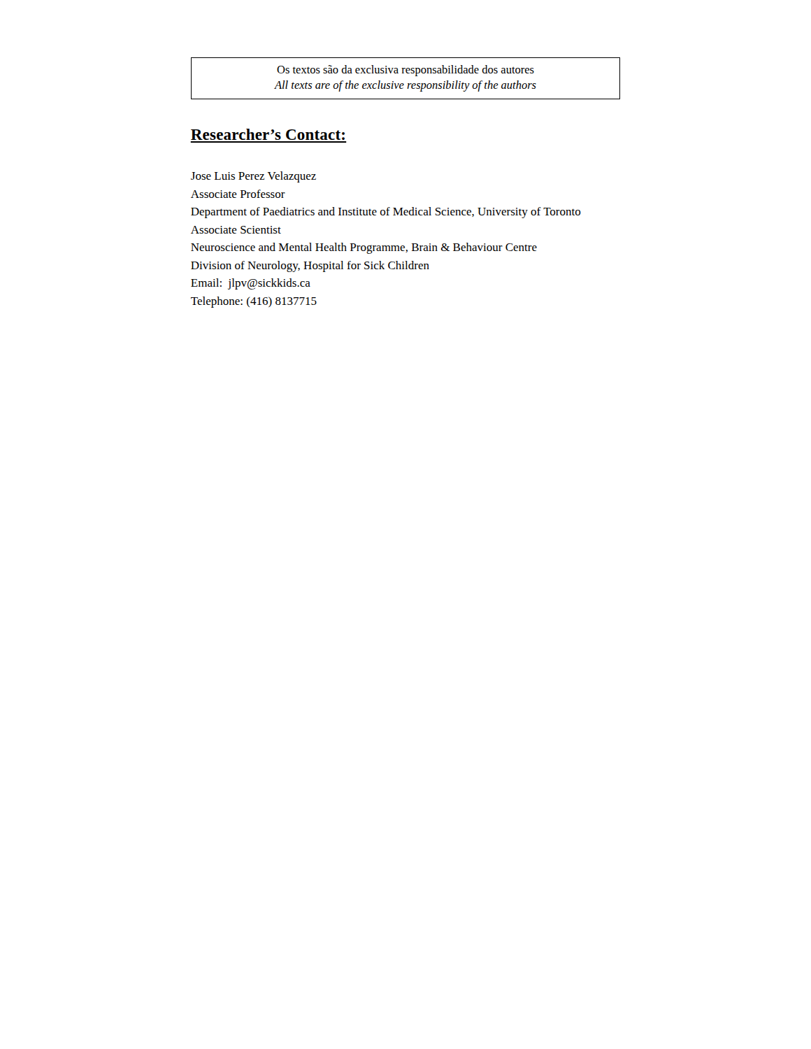Os textos são da exclusiva responsabilidade dos autores
All texts are of the exclusive responsibility of the authors
Researcher’s Contact:
Jose Luis Perez Velazquez
Associate Professor
Department of Paediatrics and Institute of Medical Science, University of Toronto
Associate Scientist
Neuroscience and Mental Health Programme, Brain & Behaviour Centre
Division of Neurology, Hospital for Sick Children
Email: jlpv@sickkids.ca
Telephone: (416) 8137715